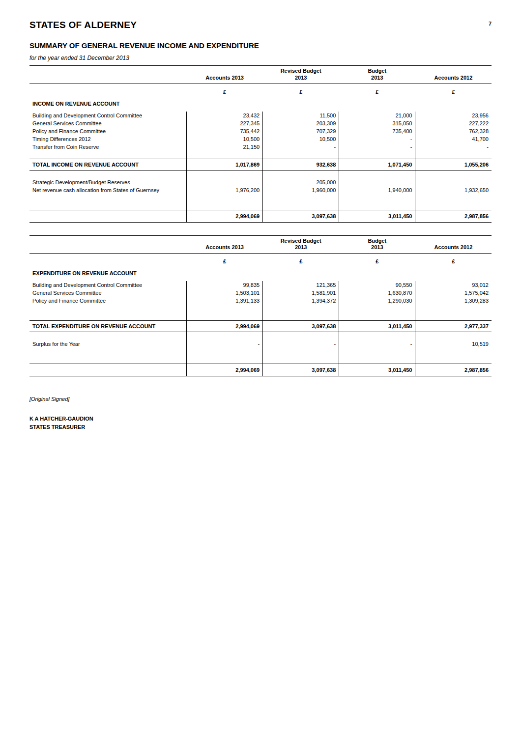7
STATES OF ALDERNEY
SUMMARY OF GENERAL REVENUE INCOME AND EXPENDITURE
for the year ended 31 December 2013
| | Accounts 2013 | Revised Budget 2013 | Budget 2013 | Accounts 2012 |
| --- | --- | --- | --- | --- |
| | £ | £ | £ | £ |
| INCOME ON REVENUE ACCOUNT | | | | |
| Building and Development Control Committee | 23,432 | 11,500 | 21,000 | 23,956 |
| General Services Committee | 227,345 | 203,309 | 315,050 | 227,222 |
| Policy and Finance Committee | 735,442 | 707,329 | 735,400 | 762,328 |
| Timing Differences 2012 | 10,500 | 10,500 | - | 41,700 |
| Transfer from Coin Reserve | 21,150 | - | - | - |
| TOTAL INCOME ON REVENUE ACCOUNT | 1,017,869 | 932,638 | 1,071,450 | 1,055,206 |
| Strategic Development/Budget Reserves | - | 205,000 | - | - |
| Net revenue cash allocation from States of Guernsey | 1,976,200 | 1,960,000 | 1,940,000 | 1,932,650 |
| | 2,994,069 | 3,097,638 | 3,011,450 | 2,987,856 |
| | Accounts 2013 | Revised Budget 2013 | Budget 2013 | Accounts 2012 |
| --- | --- | --- | --- | --- |
| | £ | £ | £ | £ |
| EXPENDITURE ON REVENUE ACCOUNT | | | | |
| Building and Development Control Committee | 99,835 | 121,365 | 90,550 | 93,012 |
| General Services Committee | 1,503,101 | 1,581,901 | 1,630,870 | 1,575,042 |
| Policy and Finance Committee | 1,391,133 | 1,394,372 | 1,290,030 | 1,309,283 |
| TOTAL EXPENDITURE ON REVENUE ACCOUNT | 2,994,069 | 3,097,638 | 3,011,450 | 2,977,337 |
| Surplus for the Year | - | - | - | 10,519 |
| | 2,994,069 | 3,097,638 | 3,011,450 | 2,987,856 |
[Original Signed]
K A HATCHER-GAUDION
STATES TREASURER